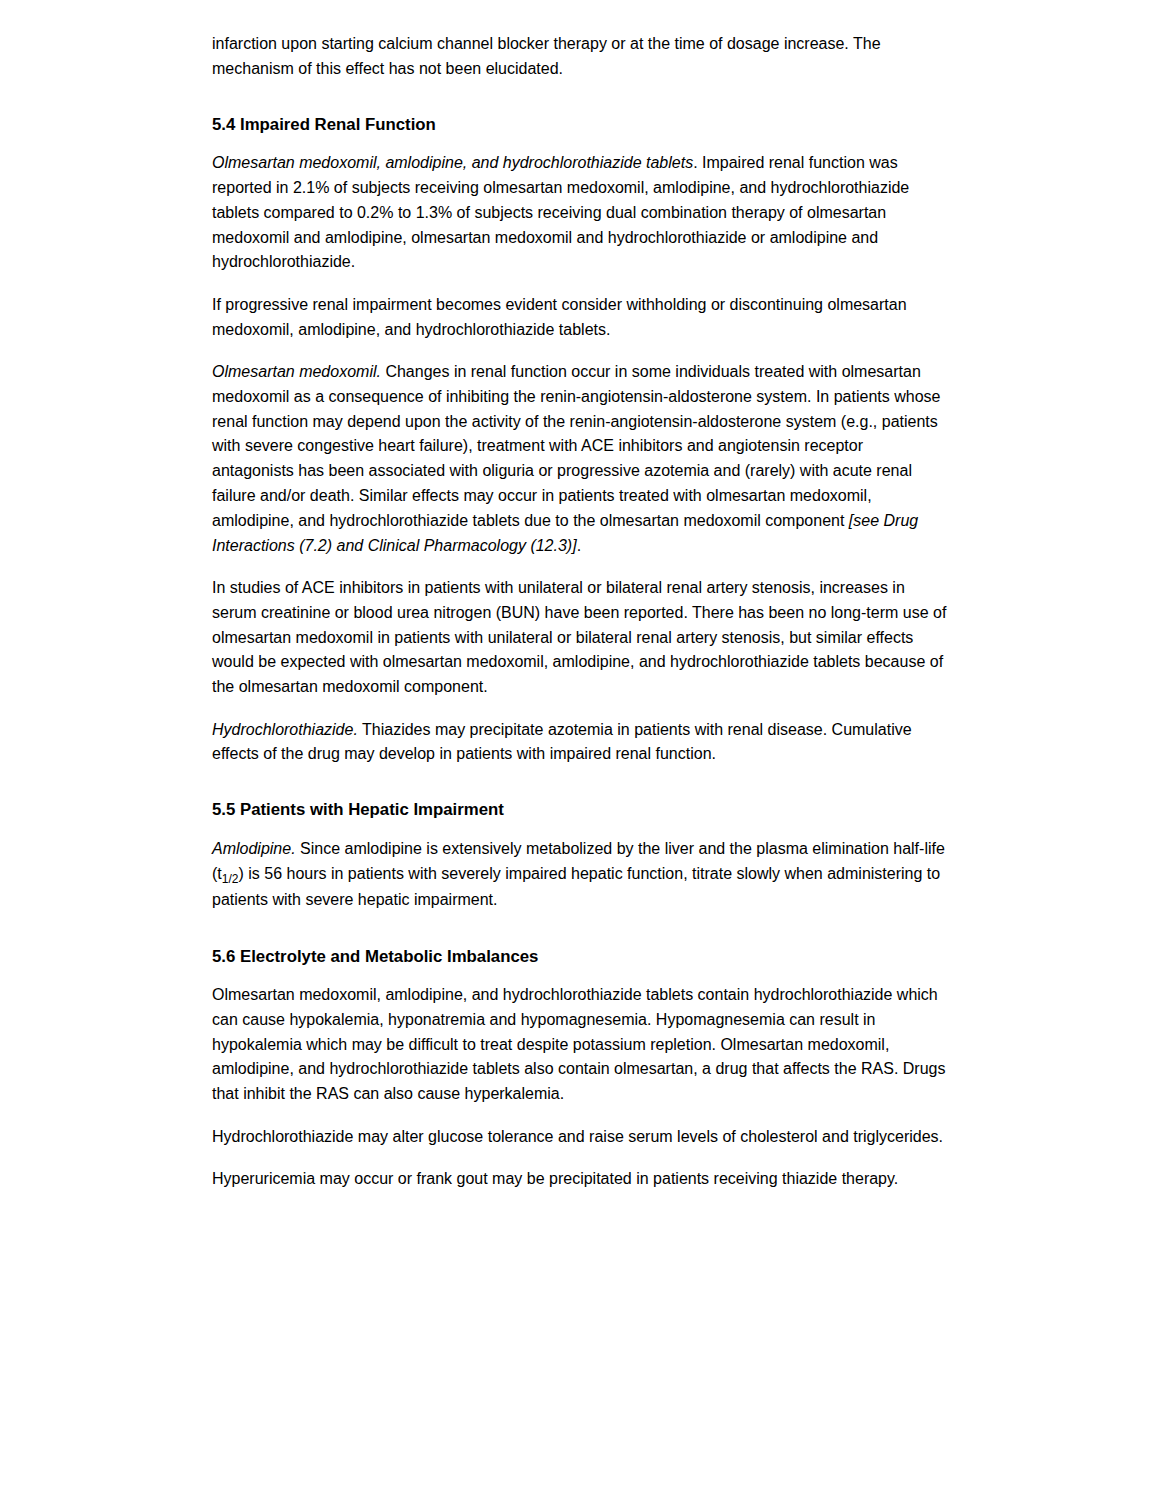infarction upon starting calcium channel blocker therapy or at the time of dosage increase. The mechanism of this effect has not been elucidated.
5.4 Impaired Renal Function
Olmesartan medoxomil, amlodipine, and hydrochlorothiazide tablets. Impaired renal function was reported in 2.1% of subjects receiving olmesartan medoxomil, amlodipine, and hydrochlorothiazide tablets compared to 0.2% to 1.3% of subjects receiving dual combination therapy of olmesartan medoxomil and amlodipine, olmesartan medoxomil and hydrochlorothiazide or amlodipine and hydrochlorothiazide.
If progressive renal impairment becomes evident consider withholding or discontinuing olmesartan medoxomil, amlodipine, and hydrochlorothiazide tablets.
Olmesartan medoxomil. Changes in renal function occur in some individuals treated with olmesartan medoxomil as a consequence of inhibiting the renin-angiotensin-aldosterone system. In patients whose renal function may depend upon the activity of the renin-angiotensin-aldosterone system (e.g., patients with severe congestive heart failure), treatment with ACE inhibitors and angiotensin receptor antagonists has been associated with oliguria or progressive azotemia and (rarely) with acute renal failure and/or death. Similar effects may occur in patients treated with olmesartan medoxomil, amlodipine, and hydrochlorothiazide tablets due to the olmesartan medoxomil component [see Drug Interactions (7.2) and Clinical Pharmacology (12.3)].
In studies of ACE inhibitors in patients with unilateral or bilateral renal artery stenosis, increases in serum creatinine or blood urea nitrogen (BUN) have been reported. There has been no long-term use of olmesartan medoxomil in patients with unilateral or bilateral renal artery stenosis, but similar effects would be expected with olmesartan medoxomil, amlodipine, and hydrochlorothiazide tablets because of the olmesartan medoxomil component.
Hydrochlorothiazide. Thiazides may precipitate azotemia in patients with renal disease. Cumulative effects of the drug may develop in patients with impaired renal function.
5.5 Patients with Hepatic Impairment
Amlodipine. Since amlodipine is extensively metabolized by the liver and the plasma elimination half-life (t1/2) is 56 hours in patients with severely impaired hepatic function, titrate slowly when administering to patients with severe hepatic impairment.
5.6 Electrolyte and Metabolic Imbalances
Olmesartan medoxomil, amlodipine, and hydrochlorothiazide tablets contain hydrochlorothiazide which can cause hypokalemia, hyponatremia and hypomagnesemia. Hypomagnesemia can result in hypokalemia which may be difficult to treat despite potassium repletion. Olmesartan medoxomil, amlodipine, and hydrochlorothiazide tablets also contain olmesartan, a drug that affects the RAS. Drugs that inhibit the RAS can also cause hyperkalemia.
Hydrochlorothiazide may alter glucose tolerance and raise serum levels of cholesterol and triglycerides.
Hyperuricemia may occur or frank gout may be precipitated in patients receiving thiazide therapy.